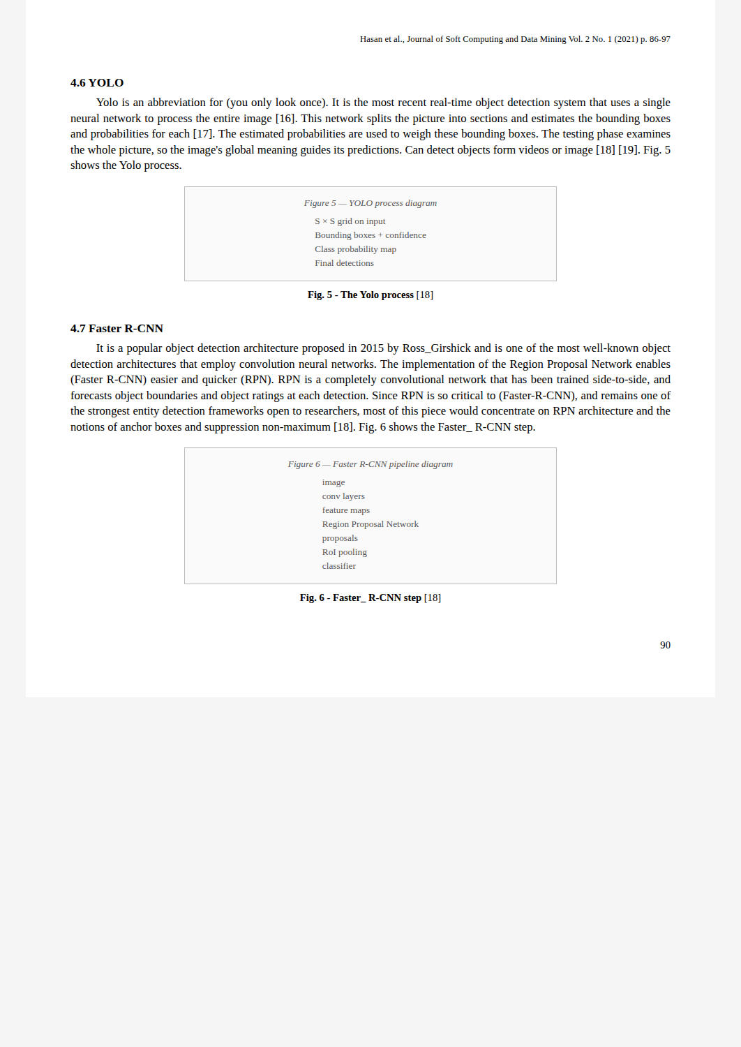Hasan et al., Journal of Soft Computing and Data Mining Vol. 2 No. 1 (2021) p. 86-97
4.6 YOLO
Yolo is an abbreviation for (you only look once). It is the most recent real-time object detection system that uses a single neural network to process the entire image [16]. This network splits the picture into sections and estimates the bounding boxes and probabilities for each [17]. The estimated probabilities are used to weigh these bounding boxes. The testing phase examines the whole picture, so the image's global meaning guides its predictions. Can detect objects form videos or image [18] [19]. Fig. 5 shows the Yolo process.
Figure 5 — YOLO process diagram
S × S grid on input
Bounding boxes + confidence
Class probability map
Final detections
Fig. 5 - The Yolo process [18]
4.7 Faster R-CNN
It is a popular object detection architecture proposed in 2015 by Ross_Girshick and is one of the most well-known object detection architectures that employ convolution neural networks. The implementation of the Region Proposal Network enables (Faster R-CNN) easier and quicker (RPN). RPN is a completely convolutional network that has been trained side-to-side, and forecasts object boundaries and object ratings at each detection. Since RPN is so critical to (Faster-R-CNN), and remains one of the strongest entity detection frameworks open to researchers, most of this piece would concentrate on RPN architecture and the notions of anchor boxes and suppression non-maximum [18]. Fig. 6 shows the Faster_ R-CNN step.
Figure 6 — Faster R-CNN pipeline diagram
image
conv layers
feature maps
Region Proposal Network
proposals
RoI pooling
classifier
Fig. 6 - Faster_ R-CNN step [18]
90